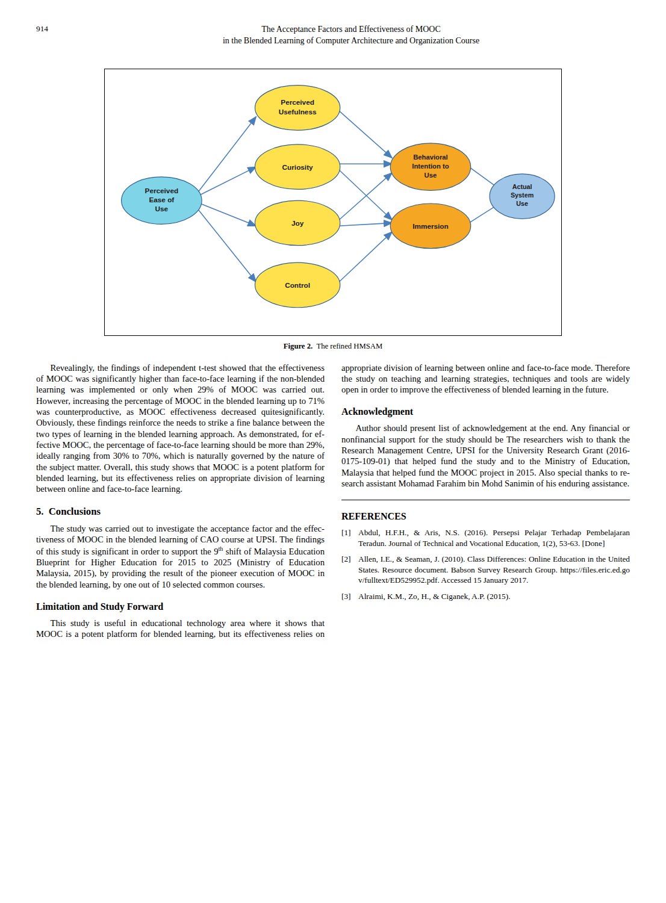914
The Acceptance Factors and Effectiveness of MOOC
in the Blended Learning of Computer Architecture and Organization Course
Perceived Ease of Use Perceived Usefulness Curiosity Joy Control Behavioral Intention to Use Immersion Actual System Use
Figure 2. The refined HMSAM
Revealingly, the findings of independent t-test showed that the effectiveness of MOOC was significantly higher than face-to-face learning if the non-blended learning was implemented or only when 29% of MOOC was carried out. However, increasing the percentage of MOOC in the blended learning up to 71% was counterproductive, as MOOC effectiveness decreased quitesignificantly. Obviously, these findings reinforce the needs to strike a fine balance between the two types of learning in the blended learning approach. As demonstrated, for effective MOOC, the percentage of face-to-face learning should be more than 29%, ideally ranging from 30% to 70%, which is naturally governed by the nature of the subject matter. Overall, this study shows that MOOC is a potent platform for blended learning, but its effectiveness relies on appropriate division of learning between online and face-to-face learning.
5. Conclusions
The study was carried out to investigate the acceptance factor and the effectiveness of MOOC in the blended learning of CAO course at UPSI. The findings of this study is significant in order to support the 9th shift of Malaysia Education Blueprint for Higher Education for 2015 to 2025 (Ministry of Education Malaysia, 2015), by providing the result of the pioneer execution of MOOC in the blended learning, by one out of 10 selected common courses.
Limitation and Study Forward
This study is useful in educational technology area where it shows that MOOC is a potent platform for blended learning, but its effectiveness relies on appropriate division of learning between online and face-to-face mode. Therefore the study on teaching and learning strategies, techniques and tools are widely open in order to improve the effectiveness of blended learning in the future.
Acknowledgment
Author should present list of acknowledgement at the end. Any financial or nonfinancial support for the study should be The researchers wish to thank the Research Management Centre, UPSI for the University Research Grant (2016-0175-109-01) that helped fund the study and to the Ministry of Education, Malaysia that helped fund the MOOC project in 2015. Also special thanks to research assistant Mohamad Farahim bin Mohd Sanimin of his enduring assistance.
REFERENCES
[1] Abdul, H.F.H., & Aris, N.S. (2016). Persepsi Pelajar Terhadap Pembelajaran Teradun. Journal of Technical and Vocational Education, 1(2), 53-63. [Done]
[2] Allen, I.E., & Seaman, J. (2010). Class Differences: Online Education in the United States. Resource document. Babson Survey Research Group. https://files.eric.ed.gov/fulltext/ED529952.pdf. Accessed 15 January 2017.
[3] Alraimi, K.M., Zo, H., & Ciganek, A.P. (2015).